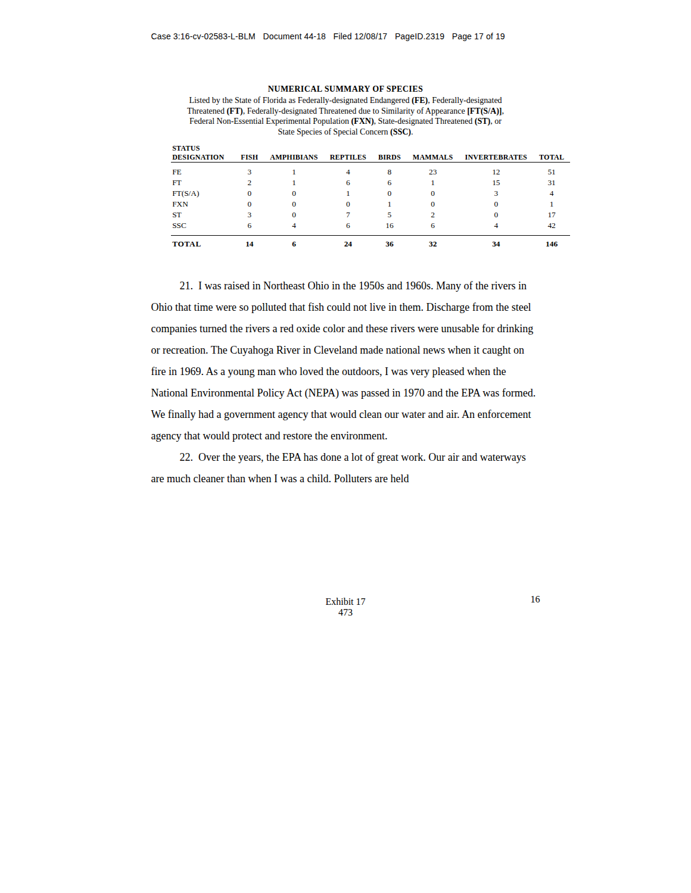Case 3:16-cv-02583-L-BLM Document 44-18 Filed 12/08/17 PageID.2319 Page 17 of 19
NUMERICAL SUMMARY OF SPECIES
Listed by the State of Florida as Federally-designated Endangered (FE), Federally-designated
Threatened (FT), Federally-designated Threatened due to Similarity of Appearance [FT(S/A)],
Federal Non-Essential Experimental Population (FXN), State-designated Threatened (ST), or
State Species of Special Concern (SSC).
| STATUS | | | | | | | |
| --- | --- | --- | --- | --- | --- | --- | --- |
| DESIGNATION | FISH | AMPHIBIANS | REPTILES | BIRDS | MAMMALS | INVERTEBRATES | TOTAL |
| FE | 3 | 1 | 4 | 8 | 23 | 12 | 51 |
| FT | 2 | 1 | 6 | 6 | 1 | 15 | 31 |
| FT(S/A) | 0 | 0 | 1 | 0 | 0 | 3 | 4 |
| FXN | 0 | 0 | 0 | 1 | 0 | 0 | 1 |
| ST | 3 | 0 | 7 | 5 | 2 | 0 | 17 |
| SSC | 6 | 4 | 6 | 16 | 6 | 4 | 42 |
| TOTAL | 14 | 6 | 24 | 36 | 32 | 34 | 146 |
21. I was raised in Northeast Ohio in the 1950s and 1960s. Many of the rivers in Ohio that time were so polluted that fish could not live in them. Discharge from the steel companies turned the rivers a red oxide color and these rivers were unusable for drinking or recreation. The Cuyahoga River in Cleveland made national news when it caught on fire in 1969. As a young man who loved the outdoors, I was very pleased when the National Environmental Policy Act (NEPA) was passed in 1970 and the EPA was formed. We finally had a government agency that would clean our water and air. An enforcement agency that would protect and restore the environment.
22. Over the years, the EPA has done a lot of great work. Our air and waterways are much cleaner than when I was a child. Polluters are held
16
Exhibit 17
473